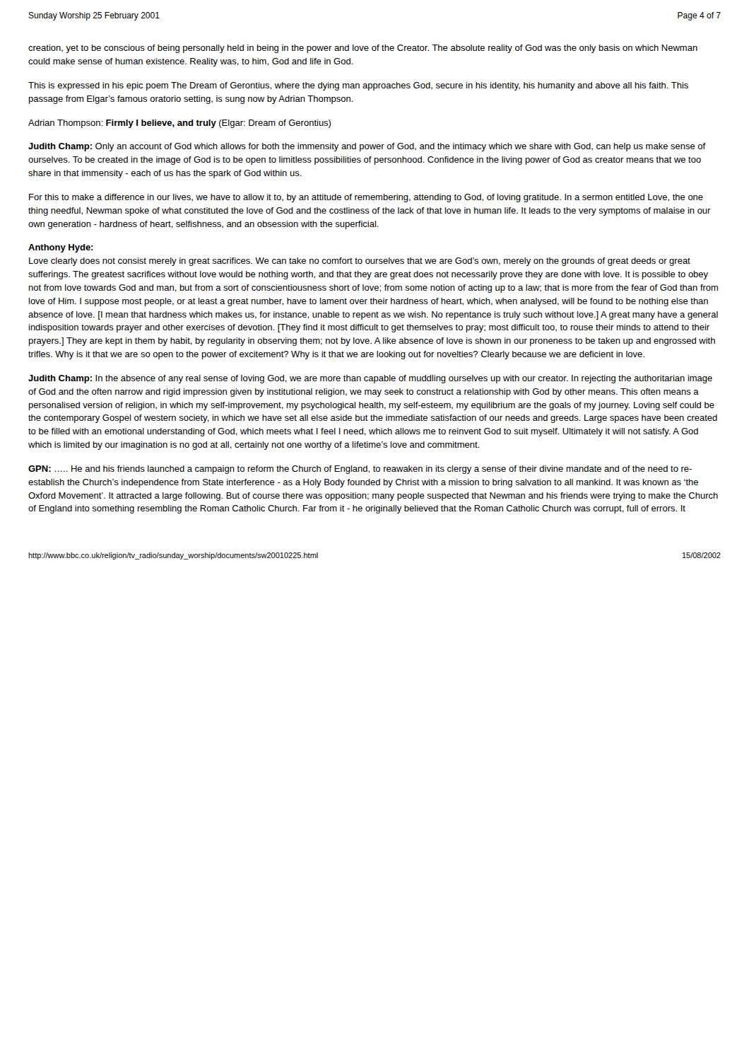Sunday Worship 25 February 2001 Page 4 of 7
creation, yet to be conscious of being personally held in being in the power and love of the Creator. The absolute reality of God was the only basis on which Newman could make sense of human existence. Reality was, to him, God and life in God.
This is expressed in his epic poem The Dream of Gerontius, where the dying man approaches God, secure in his identity, his humanity and above all his faith. This passage from Elgar’s famous oratorio setting, is sung now by Adrian Thompson.
Adrian Thompson: Firmly I believe, and truly (Elgar: Dream of Gerontius)
Judith Champ: Only an account of God which allows for both the immensity and power of God, and the intimacy which we share with God, can help us make sense of ourselves. To be created in the image of God is to be open to limitless possibilities of personhood. Confidence in the living power of God as creator means that we too share in that immensity - each of us has the spark of God within us.
For this to make a difference in our lives, we have to allow it to, by an attitude of remembering, attending to God, of loving gratitude. In a sermon entitled Love, the one thing needful, Newman spoke of what constituted the love of God and the costliness of the lack of that love in human life. It leads to the very symptoms of malaise in our own generation - hardness of heart, selfishness, and an obsession with the superficial.
Anthony Hyde:
Love clearly does not consist merely in great sacrifices. We can take no comfort to ourselves that we are God’s own, merely on the grounds of great deeds or great sufferings. The greatest sacrifices without love would be nothing worth, and that they are great does not necessarily prove they are done with love. It is possible to obey not from love towards God and man, but from a sort of conscientiousness short of love; from some notion of acting up to a law; that is more from the fear of God than from love of Him. I suppose most people, or at least a great number, have to lament over their hardness of heart, which, when analysed, will be found to be nothing else than absence of love. [I mean that hardness which makes us, for instance, unable to repent as we wish. No repentance is truly such without love.] A great many have a general indisposition towards prayer and other exercises of devotion. [They find it most difficult to get themselves to pray; most difficult too, to rouse their minds to attend to their prayers.] They are kept in them by habit, by regularity in observing them; not by love. A like absence of love is shown in our proneness to be taken up and engrossed with trifles. Why is it that we are so open to the power of excitement? Why is it that we are looking out for novelties? Clearly because we are deficient in love.
Judith Champ: In the absence of any real sense of loving God, we are more than capable of muddling ourselves up with our creator. In rejecting the authoritarian image of God and the often narrow and rigid impression given by institutional religion, we may seek to construct a relationship with God by other means. This often means a personalised version of religion, in which my self-improvement, my psychological health, my self-esteem, my equilibrium are the goals of my journey. Loving self could be the contemporary Gospel of western society, in which we have set all else aside but the immediate satisfaction of our needs and greeds. Large spaces have been created to be filled with an emotional understanding of God, which meets what I feel I need, which allows me to reinvent God to suit myself. Ultimately it will not satisfy. A God which is limited by our imagination is no god at all, certainly not one worthy of a lifetime’s love and commitment.
GPN: ….. He and his friends launched a campaign to reform the Church of England, to reawaken in its clergy a sense of their divine mandate and of the need to re-establish the Church’s independence from State interference - as a Holy Body founded by Christ with a mission to bring salvation to all mankind. It was known as ‘the Oxford Movement’. It attracted a large following. But of course there was opposition; many people suspected that Newman and his friends were trying to make the Church of England into something resembling the Roman Catholic Church. Far from it - he originally believed that the Roman Catholic Church was corrupt, full of errors. It
http://www.bbc.co.uk/religion/tv_radio/sunday_worship/documents/sw20010225.html 15/08/2002